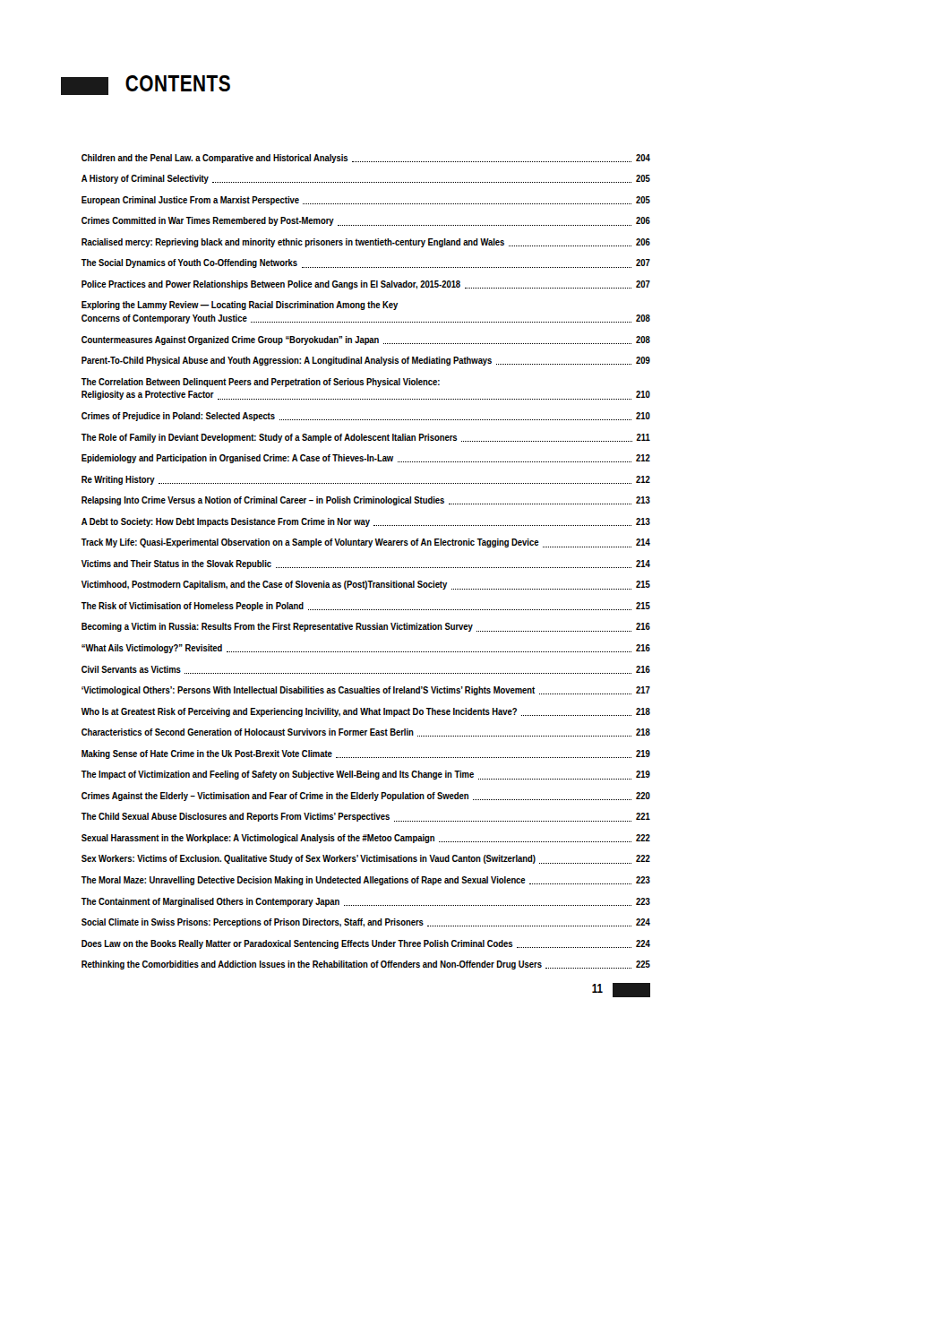Contents
Children and the Penal Law. a Comparative and Historical Analysis 204
A History of Criminal Selectivity 205
European Criminal Justice From a Marxist Perspective 205
Crimes Committed in War Times Remembered by Post-Memory 206
Racialised mercy: Reprieving black and minority ethnic prisoners in twentieth-century England and Wales 206
The Social Dynamics of Youth Co-Offending Networks 207
Police Practices and Power Relationships Between Police and Gangs in El Salvador, 2015-2018 207
Exploring the Lammy Review — Locating Racial Discrimination Among the Key Concerns of Contemporary Youth Justice 208
Countermeasures Against Organized Crime Group “Boryokudan” in Japan 208
Parent-To-Child Physical Abuse and Youth Aggression: A Longitudinal Analysis of Mediating Pathways 209
The Correlation Between Delinquent Peers and Perpetration of Serious Physical Violence: Religiosity as a Protective Factor 210
Crimes of Prejudice in Poland: Selected Aspects 210
The Role of Family in Deviant Development: Study of a Sample of Adolescent Italian Prisoners 211
Epidemiology and Participation in Organised Crime: A Case of Thieves-In-Law 212
Re Writing History 212
Relapsing Into Crime Versus a Notion of Criminal Career – in Polish Criminological Studies 213
A Debt to Society: How Debt Impacts Desistance From Crime in Nor way 213
Track My Life: Quasi-Experimental Observation on a Sample of Voluntary Wearers of An Electronic Tagging Device 214
Victims and Their Status in the Slovak Republic 214
Victimhood, Postmodern Capitalism, and the Case of Slovenia as (Post)Transitional Society 215
The Risk of Victimisation of Homeless People in Poland 215
Becoming a Victim in Russia: Results From the First Representative Russian Victimization Survey 216
“What Ails Victimology?” Revisited 216
Civil Servants as Victims 216
‘Victimological Others’: Persons With Intellectual Disabilities as Casualties of Ireland’S Victims’ Rights Movement 217
Who Is at Greatest Risk of Perceiving and Experiencing Incivility, and What Impact Do These Incidents Have? 218
Characteristics of Second Generation of Holocaust Survivors in Former East Berlin 218
Making Sense of Hate Crime in the Uk Post-Brexit Vote Climate 219
The Impact of Victimization and Feeling of Safety on Subjective Well-Being and Its Change in Time 219
Crimes Against the Elderly – Victimisation and Fear of Crime in the Elderly Population of Sweden 220
The Child Sexual Abuse Disclosures and Reports From Victims’ Perspectives 221
Sexual Harassment in the Workplace: A Victimological Analysis of the #Metoo Campaign 222
Sex Workers: Victims of Exclusion. Qualitative Study of Sex Workers’ Victimisations in Vaud Canton (Switzerland) 222
The Moral Maze: Unravelling Detective Decision Making in Undetected Allegations of Rape and Sexual Violence 223
The Containment of Marginalised Others in Contemporary Japan 223
Social Climate in Swiss Prisons: Perceptions of Prison Directors, Staff, and Prisoners 224
Does Law on the Books Really Matter or Paradoxical Sentencing Effects Under Three Polish Criminal Codes 224
Rethinking the Comorbidities and Addiction Issues in the Rehabilitation of Offenders and Non-Offender Drug Users 225
11